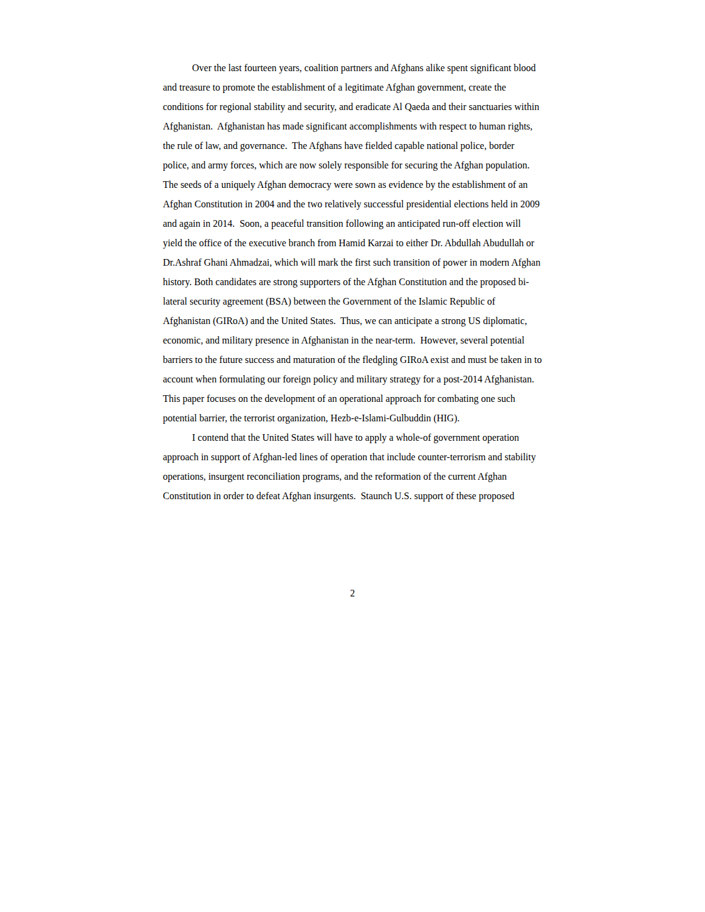Over the last fourteen years, coalition partners and Afghans alike spent significant blood and treasure to promote the establishment of a legitimate Afghan government, create the conditions for regional stability and security, and eradicate Al Qaeda and their sanctuaries within Afghanistan. Afghanistan has made significant accomplishments with respect to human rights, the rule of law, and governance. The Afghans have fielded capable national police, border police, and army forces, which are now solely responsible for securing the Afghan population. The seeds of a uniquely Afghan democracy were sown as evidence by the establishment of an Afghan Constitution in 2004 and the two relatively successful presidential elections held in 2009 and again in 2014. Soon, a peaceful transition following an anticipated run-off election will yield the office of the executive branch from Hamid Karzai to either Dr. Abdullah Abudullah or Dr.Ashraf Ghani Ahmadzai, which will mark the first such transition of power in modern Afghan history. Both candidates are strong supporters of the Afghan Constitution and the proposed bi-lateral security agreement (BSA) between the Government of the Islamic Republic of Afghanistan (GIRoA) and the United States. Thus, we can anticipate a strong US diplomatic, economic, and military presence in Afghanistan in the near-term. However, several potential barriers to the future success and maturation of the fledgling GIRoA exist and must be taken in to account when formulating our foreign policy and military strategy for a post-2014 Afghanistan. This paper focuses on the development of an operational approach for combating one such potential barrier, the terrorist organization, Hezb-e-Islami-Gulbuddin (HIG).
I contend that the United States will have to apply a whole-of government operation approach in support of Afghan-led lines of operation that include counter-terrorism and stability operations, insurgent reconciliation programs, and the reformation of the current Afghan Constitution in order to defeat Afghan insurgents. Staunch U.S. support of these proposed
2